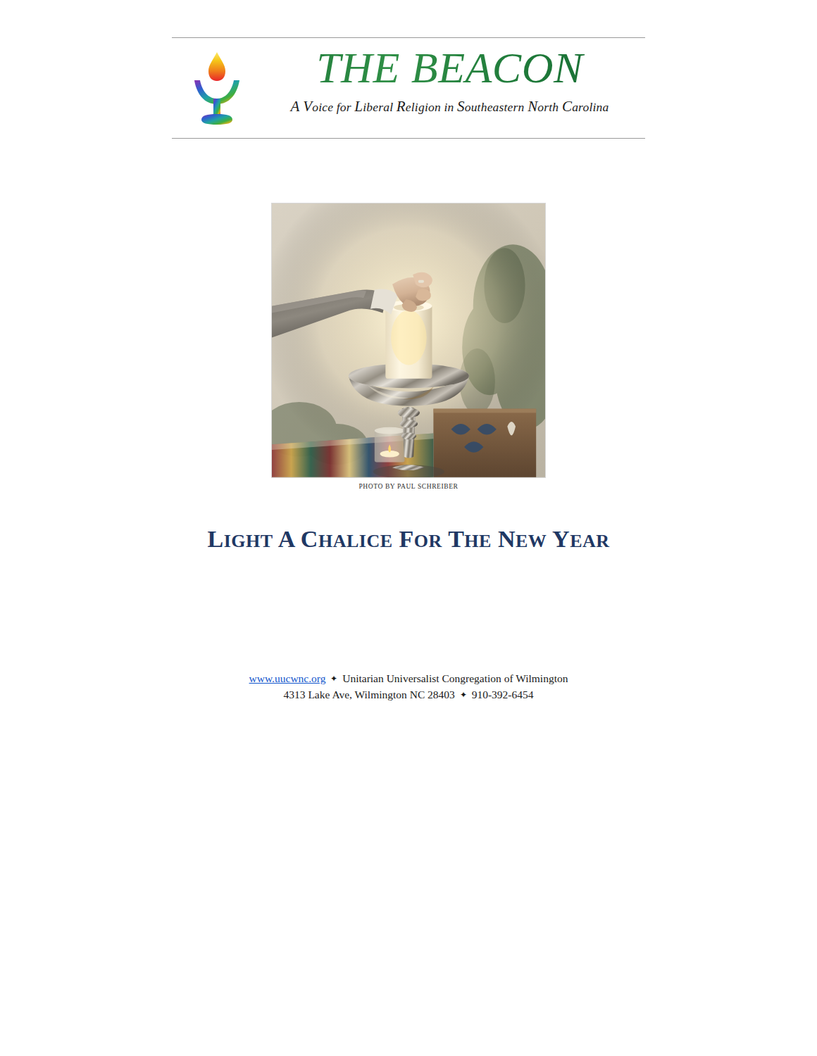THE BEACON
A Voice for Liberal Religion in Southeastern North Carolina
Photo by Paul Schreiber
LIGHT A CHALICE FOR THE NEW YEAR
www.uucwnc.org ✦ Unitarian Universalist Congregation of Wilmington
4313 Lake Ave, Wilmington NC 28403 ✦ 910-392-6454